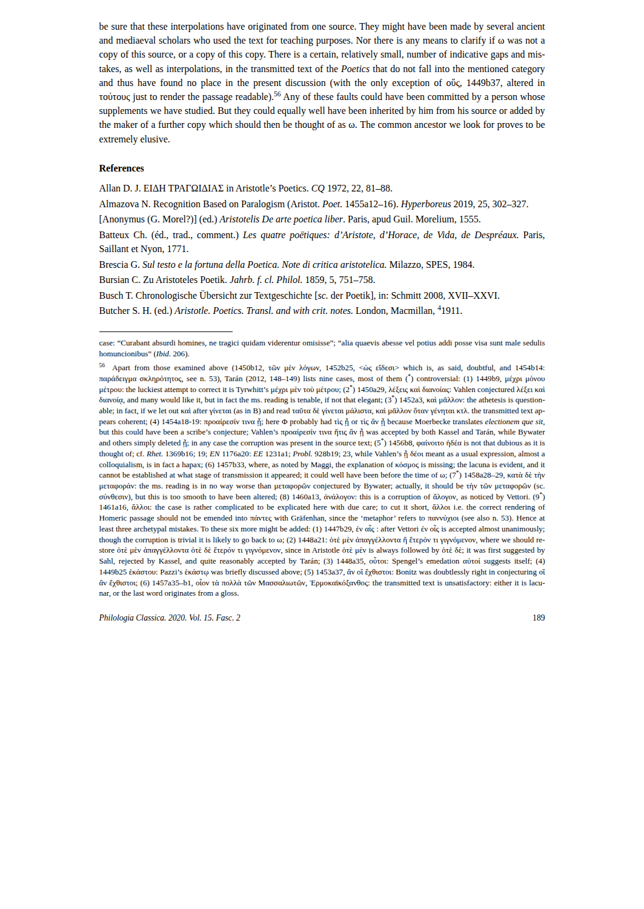be sure that these interpolations have originated from one source. They might have been made by several ancient and mediaeval scholars who used the text for teaching purposes. Nor there is any means to clarify if ω was not a copy of this source, or a copy of this copy. There is a certain, relatively small, number of indicative gaps and mistakes, as well as interpolations, in the transmitted text of the Poetics that do not fall into the mentioned category and thus have found no place in the present discussion (with the only exception of οὕς, 1449b37, altered in τούτους just to render the passage readable).56 Any of these faults could have been committed by a person whose supplements we have studied. But they could equally well have been inherited by him from his source or added by the maker of a further copy which should then be thought of as ω. The common ancestor we look for proves to be extremely elusive.
References
Allan D. J. ΕΙΔΗ ΤΡΑΓΩΙΔΙΑΣ in Aristotle’s Poetics. CQ 1972, 22, 81–88.
Almazova N. Recognition Based on Paralogism (Aristot. Poet. 1455a12–16). Hyperboreus 2019, 25, 302–327.
[Anonymus (G. Morel?)] (ed.) Aristotelis De arte poetica liber. Paris, apud Guil. Morelium, 1555.
Batteux Ch. (éd., trad., comment.) Les quatre poëtiques: d’Aristote, d’Horace, de Vida, de Despréaux. Paris, Saillant et Nyon, 1771.
Brescia G. Sul testo e la fortuna della Poetica. Note di critica aristotelica. Milazzo, SPES, 1984.
Bursian C. Zu Aristoteles Poetik. Jahrb. f. cl. Philol. 1859, 5, 751–758.
Busch T. Chronologische Übersicht zur Textgeschichte [sc. der Poetik], in: Schmitt 2008, XVII–XXVI.
Butcher S. H. (ed.) Aristotle. Poetics. Transl. and with crit. notes. London, Macmillan, 41911.
case: “Curabant absurdi homines, ne tragici quidam viderentur omisisse”; “alia quaevis abesse vel potius addi posse visa sunt male sedulis homuncionibus” (Ibid. 206).
56 Apart from those examined above (1450b12, τῶν μὲν λόγων, 1452b25, <ὡς εἴδεσι> which is, as said, doubtful, and 1454b14: παράδειγμα σκληρότητος, see n. 53), Tarán (2012, 148–149) lists nine cases, most of them (*) controversial: (1) 1449b9, μέχρι μόνου μέτρου: the luckiest attempt to correct it is Tyrwhitt’s μέχρι μὲν τοὺ μέτρου; (2*) 1450a29, λέξεις καὶ διανοίας: Vahlen conjectured λέξει καὶ διανοίᾳ, and many would like it, but in fact the ms. reading is tenable, if not that elegant; (3*) 1452a3, καὶ μᾶλλον: the athetesis is questionable; in fact, if we let out καὶ after γίνεται (as in B) and read ταῦτα δὲ γίνεται μάλιστα, καὶ μᾶλλον ὅταν γένηται κτλ. the transmitted text appears coherent; (4) 1454a18-19: προαίρεσίν τινα ᾖ; here Φ probably had τὶς ᾖ or τὶς ἂν ᾖ because Moerbecke translates electionem que sit, but this could have been a scribe’s conjecture; Vahlen’s προαίρεσίν τινα ἥτις ἂν ᾖ was accepted by both Kassel and Tarán, while Bywater and others simply deleted ᾖ; in any case the corruption was present in the source text; (5*) 1456b8, φαίνοιτο ἡδέα is not that dubious as it is thought of; cf. Rhet. 1369b16; 19; EN 1176a20: EE 1231a1; Probl. 928b19; 23, while Vahlen’s ᾖ δέοι meant as a usual expression, almost a colloquialism, is in fact a hapax; (6) 1457b33, where, as noted by Maggi, the explanation of κόσμος is missing; the lacuna is evident, and it cannot be established at what stage of transmission it appeared; it could well have been before the time of ω; (7*) 1458a28–29, κατὰ δὲ τὴν μεταφοράν: the ms. reading is in no way worse than μεταφορῶν conjectured by Bywater; actually, it should be τὴν τῶν μεταφορῶν (sc. σύνθεσιν), but this is too smooth to have been altered; (8) 1460a13, ἀνάλογον: this is a corruption of ἄλογον, as noticed by Vettori. (9*) 1461a16, ἄλλοι: the case is rather complicated to be explicated here with due care; to cut it short, ἄλλοι i.e. the correct rendering of Homeric passage should not be emended into πάντες with Gräfenhan, since the ‘metaphor’ refers to παννύχιοι (see also n. 53). Hence at least three archetypal mistakes. To these six more might be added: (1) 1447b29, ἐν αἷς : after Vettori ἐν οἷς is accepted almost unanimously; though the corruption is trivial it is likely to go back to ω; (2) 1448a21: ὁτὲ μὲν ἀπαγγέλλοντα ἢ ἕτερόν τι γιγνόμενον, where we should restore ὁτὲ μὲν ἀπαγγέλλοντα ὁτὲ δὲ ἕτερόν τι γιγνόμενον, since in Aristotle ὁτὲ μὲν is always followed by ὁτὲ δὲ; it was first suggested by Sahl, rejected by Kassel, and quite reasonably accepted by Tarán; (3) 1448a35, οὗτοι: Spengel’s emedation αὐτοί suggests itself; (4) 1449b25 ἑκάστου: Pazzi’s ἑκάστῳ was briefly discussed above; (5) 1453a37, ἂν οἳ ἔχθιστοι: Bonitz was doubtlessly right in conjecturing οἳ ἂν ἔχθιστοι; (6) 1457a35–b1, οἷον τὰ πολλὰ τῶν Μασσαλιωτῶν, Ἑρμοκαϊκόξανθος: the transmitted text is unsatisfactory: either it is lacunar, or the last word originates from a gloss.
Philologia Classica. 2020. Vol. 15. Fasc. 2 189